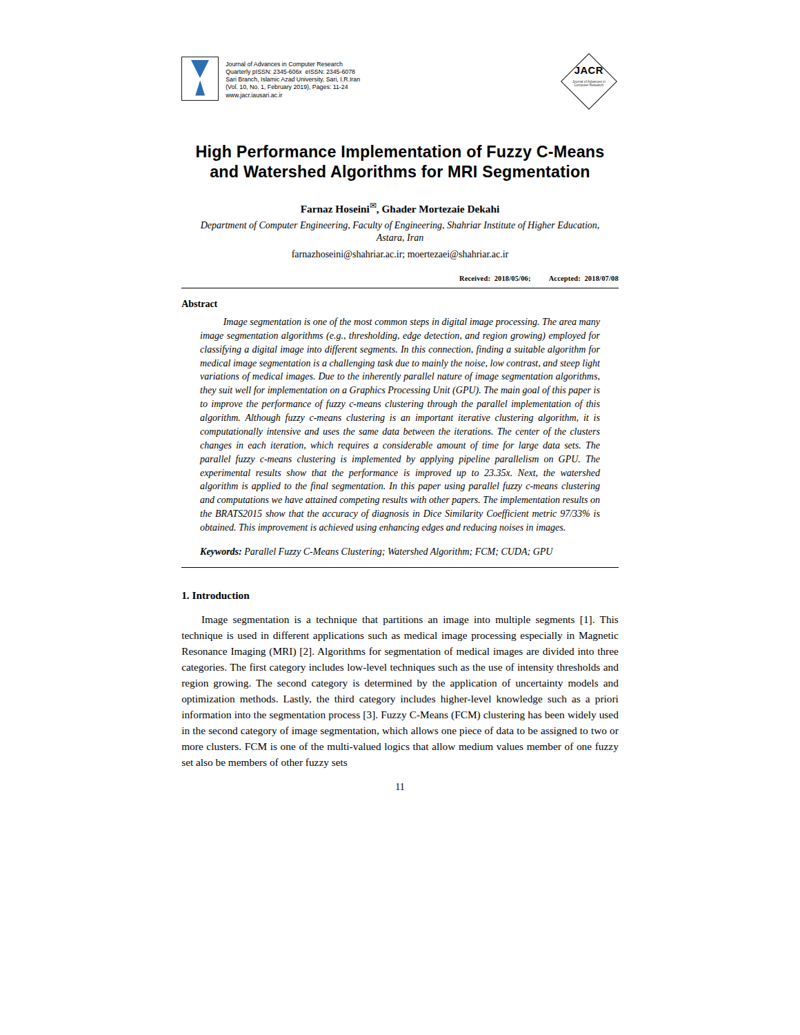Journal of Advances in Computer Research
Quarterly pISSN: 2345-606x eISSN: 2345-6078
Sari Branch, Islamic Azad University, Sari, I.R.Iran
(Vol. 10, No. 1, February 2019), Pages: 11-24
www.jacr.iausari.ac.ir
JACR
Journal of Advances in Computer Research
High Performance Implementation of Fuzzy C-Means
and Watershed Algorithms for MRI Segmentation
Farnaz Hoseini✉, Ghader Mortezaie Dekahi
Department of Computer Engineering, Faculty of Engineering, Shahriar Institute of Higher Education,
Astara, Iran
farnazhoseini@shahriar.ac.ir; moertezaei@shahriar.ac.ir
Received: 2018/05/06; Accepted: 2018/07/08
Abstract
Image segmentation is one of the most common steps in digital image processing. The area many image segmentation algorithms (e.g., thresholding, edge detection, and region growing) employed for classifying a digital image into different segments. In this connection, finding a suitable algorithm for medical image segmentation is a challenging task due to mainly the noise, low contrast, and steep light variations of medical images. Due to the inherently parallel nature of image segmentation algorithms, they suit well for implementation on a Graphics Processing Unit (GPU). The main goal of this paper is to improve the performance of fuzzy c-means clustering through the parallel implementation of this algorithm. Although fuzzy c-means clustering is an important iterative clustering algorithm, it is computationally intensive and uses the same data between the iterations. The center of the clusters changes in each iteration, which requires a considerable amount of time for large data sets. The parallel fuzzy c-means clustering is implemented by applying pipeline parallelism on GPU. The experimental results show that the performance is improved up to 23.35x. Next, the watershed algorithm is applied to the final segmentation. In this paper using parallel fuzzy c-means clustering and computations we have attained competing results with other papers. The implementation results on the BRATS2015 show that the accuracy of diagnosis in Dice Similarity Coefficient metric 97/33% is obtained. This improvement is achieved using enhancing edges and reducing noises in images.
Keywords: Parallel Fuzzy C-Means Clustering; Watershed Algorithm; FCM; CUDA; GPU
1. Introduction
Image segmentation is a technique that partitions an image into multiple segments [1]. This technique is used in different applications such as medical image processing especially in Magnetic Resonance Imaging (MRI) [2]. Algorithms for segmentation of medical images are divided into three categories. The first category includes low-level techniques such as the use of intensity thresholds and region growing. The second category is determined by the application of uncertainty models and optimization methods. Lastly, the third category includes higher-level knowledge such as a priori information into the segmentation process [3]. Fuzzy C-Means (FCM) clustering has been widely used in the second category of image segmentation, which allows one piece of data to be assigned to two or more clusters. FCM is one of the multi-valued logics that allow medium values member of one fuzzy set also be members of other fuzzy sets
11